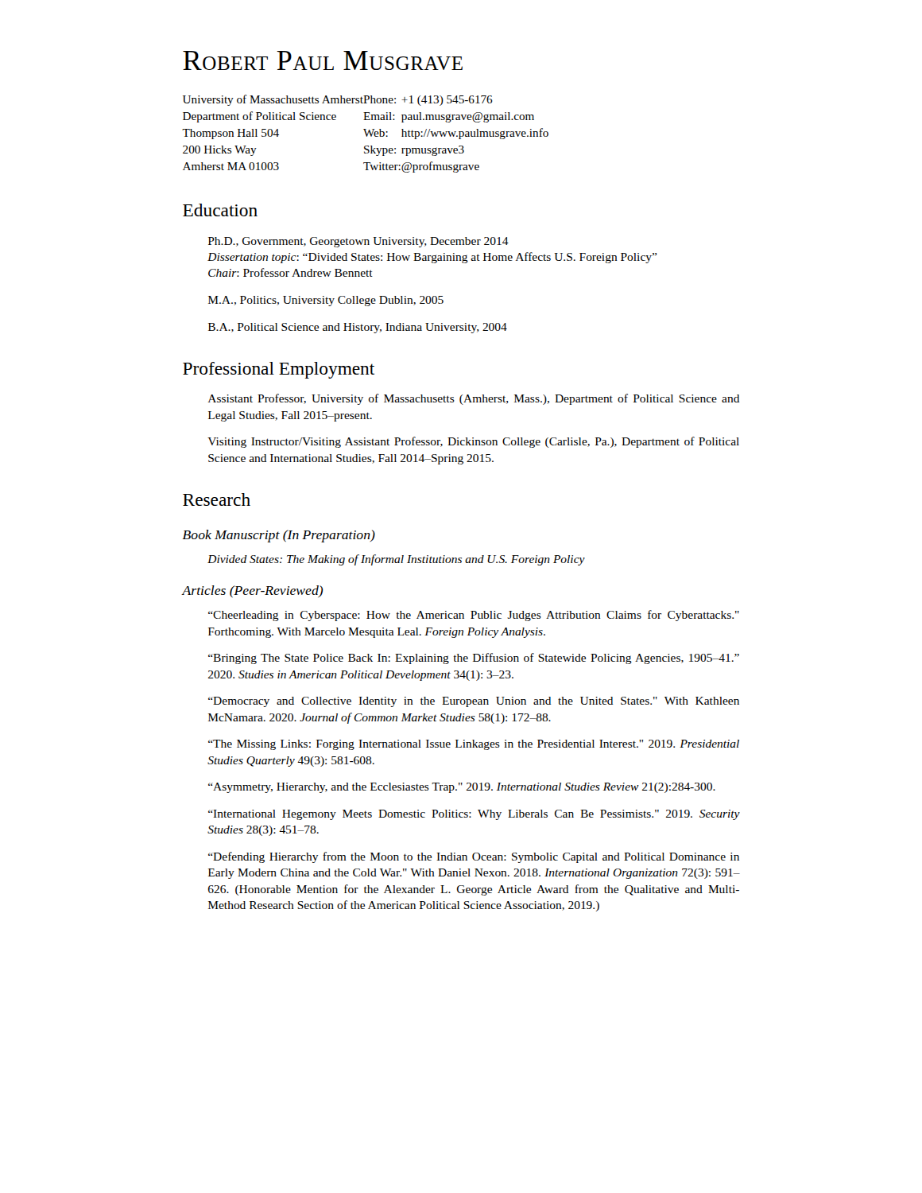Robert Paul Musgrave
| University of Massachusetts Amherst | Phone: | +1 (413) 545-6176 |
| Department of Political Science | Email: | paul.musgrave@gmail.com |
| Thompson Hall 504 | Web: | http://www.paulmusgrave.info |
| 200 Hicks Way | Skype: | rpmusgrave3 |
| Amherst MA 01003 | Twitter: | @profmusgrave |
Education
Ph.D., Government, Georgetown University, December 2014
Dissertation topic: “Divided States: How Bargaining at Home Affects U.S. Foreign Policy”
Chair: Professor Andrew Bennett
M.A., Politics, University College Dublin, 2005
B.A., Political Science and History, Indiana University, 2004
Professional Employment
Assistant Professor, University of Massachusetts (Amherst, Mass.), Department of Political Science and Legal Studies, Fall 2015–present.
Visiting Instructor/Visiting Assistant Professor, Dickinson College (Carlisle, Pa.), Department of Political Science and International Studies, Fall 2014–Spring 2015.
Research
Book Manuscript (In Preparation)
Divided States: The Making of Informal Institutions and U.S. Foreign Policy
Articles (Peer-Reviewed)
“Cheerleading in Cyberspace: How the American Public Judges Attribution Claims for Cyberattacks." Forthcoming. With Marcelo Mesquita Leal. Foreign Policy Analysis.
“Bringing The State Police Back In: Explaining the Diffusion of Statewide Policing Agencies, 1905–41.” 2020. Studies in American Political Development 34(1): 3–23.
“Democracy and Collective Identity in the European Union and the United States." With Kathleen McNamara. 2020. Journal of Common Market Studies 58(1): 172–88.
“The Missing Links: Forging International Issue Linkages in the Presidential Interest." 2019. Presidential Studies Quarterly 49(3): 581-608.
“Asymmetry, Hierarchy, and the Ecclesiastes Trap." 2019. International Studies Review 21(2):284-300.
“International Hegemony Meets Domestic Politics: Why Liberals Can Be Pessimists." 2019. Security Studies 28(3): 451–78.
“Defending Hierarchy from the Moon to the Indian Ocean: Symbolic Capital and Political Dominance in Early Modern China and the Cold War." With Daniel Nexon. 2018. International Organization 72(3): 591–626. (Honorable Mention for the Alexander L. George Article Award from the Qualitative and Multi-Method Research Section of the American Political Science Association, 2019.)